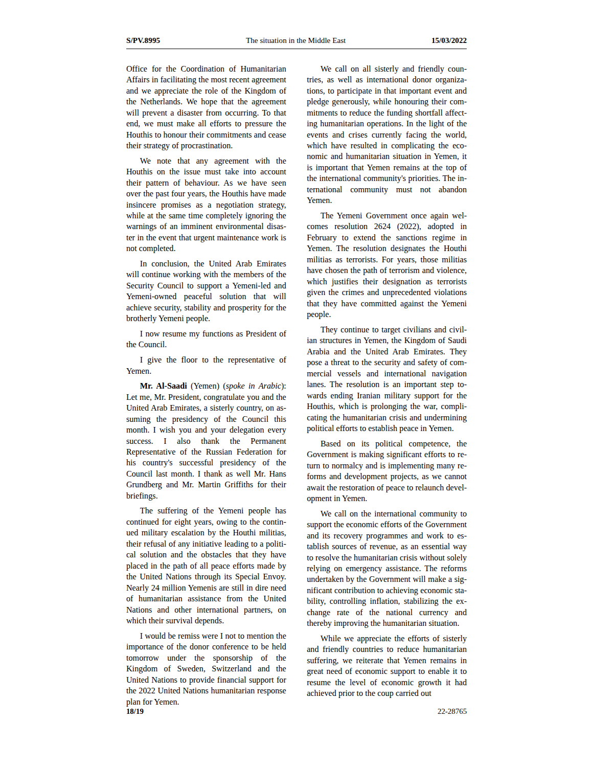S/PV.8995
The situation in the Middle East
15/03/2022
Office for the Coordination of Humanitarian Affairs in facilitating the most recent agreement and we appreciate the role of the Kingdom of the Netherlands. We hope that the agreement will prevent a disaster from occurring. To that end, we must make all efforts to pressure the Houthis to honour their commitments and cease their strategy of procrastination.
We note that any agreement with the Houthis on the issue must take into account their pattern of behaviour. As we have seen over the past four years, the Houthis have made insincere promises as a negotiation strategy, while at the same time completely ignoring the warnings of an imminent environmental disaster in the event that urgent maintenance work is not completed.
In conclusion, the United Arab Emirates will continue working with the members of the Security Council to support a Yemeni-led and Yemeni-owned peaceful solution that will achieve security, stability and prosperity for the brotherly Yemeni people.
I now resume my functions as President of the Council.
I give the floor to the representative of Yemen.
Mr. Al-Saadi (Yemen) (spoke in Arabic): Let me, Mr. President, congratulate you and the United Arab Emirates, a sisterly country, on assuming the presidency of the Council this month. I wish you and your delegation every success. I also thank the Permanent Representative of the Russian Federation for his country's successful presidency of the Council last month. I thank as well Mr. Hans Grundberg and Mr. Martin Griffiths for their briefings.
The suffering of the Yemeni people has continued for eight years, owing to the continued military escalation by the Houthi militias, their refusal of any initiative leading to a political solution and the obstacles that they have placed in the path of all peace efforts made by the United Nations through its Special Envoy. Nearly 24 million Yemenis are still in dire need of humanitarian assistance from the United Nations and other international partners, on which their survival depends.
I would be remiss were I not to mention the importance of the donor conference to be held tomorrow under the sponsorship of the Kingdom of Sweden, Switzerland and the United Nations to provide financial support for the 2022 United Nations humanitarian response plan for Yemen.
We call on all sisterly and friendly countries, as well as international donor organizations, to participate in that important event and pledge generously, while honouring their commitments to reduce the funding shortfall affecting humanitarian operations. In the light of the events and crises currently facing the world, which have resulted in complicating the economic and humanitarian situation in Yemen, it is important that Yemen remains at the top of the international community's priorities. The international community must not abandon Yemen.
The Yemeni Government once again welcomes resolution 2624 (2022), adopted in February to extend the sanctions regime in Yemen. The resolution designates the Houthi militias as terrorists. For years, those militias have chosen the path of terrorism and violence, which justifies their designation as terrorists given the crimes and unprecedented violations that they have committed against the Yemeni people.
They continue to target civilians and civilian structures in Yemen, the Kingdom of Saudi Arabia and the United Arab Emirates. They pose a threat to the security and safety of commercial vessels and international navigation lanes. The resolution is an important step towards ending Iranian military support for the Houthis, which is prolonging the war, complicating the humanitarian crisis and undermining political efforts to establish peace in Yemen.
Based on its political competence, the Government is making significant efforts to return to normalcy and is implementing many reforms and development projects, as we cannot await the restoration of peace to relaunch development in Yemen.
We call on the international community to support the economic efforts of the Government and its recovery programmes and work to establish sources of revenue, as an essential way to resolve the humanitarian crisis without solely relying on emergency assistance. The reforms undertaken by the Government will make a significant contribution to achieving economic stability, controlling inflation, stabilizing the exchange rate of the national currency and thereby improving the humanitarian situation.
While we appreciate the efforts of sisterly and friendly countries to reduce humanitarian suffering, we reiterate that Yemen remains in great need of economic support to enable it to resume the level of economic growth it had achieved prior to the coup carried out
18/19
22-28765